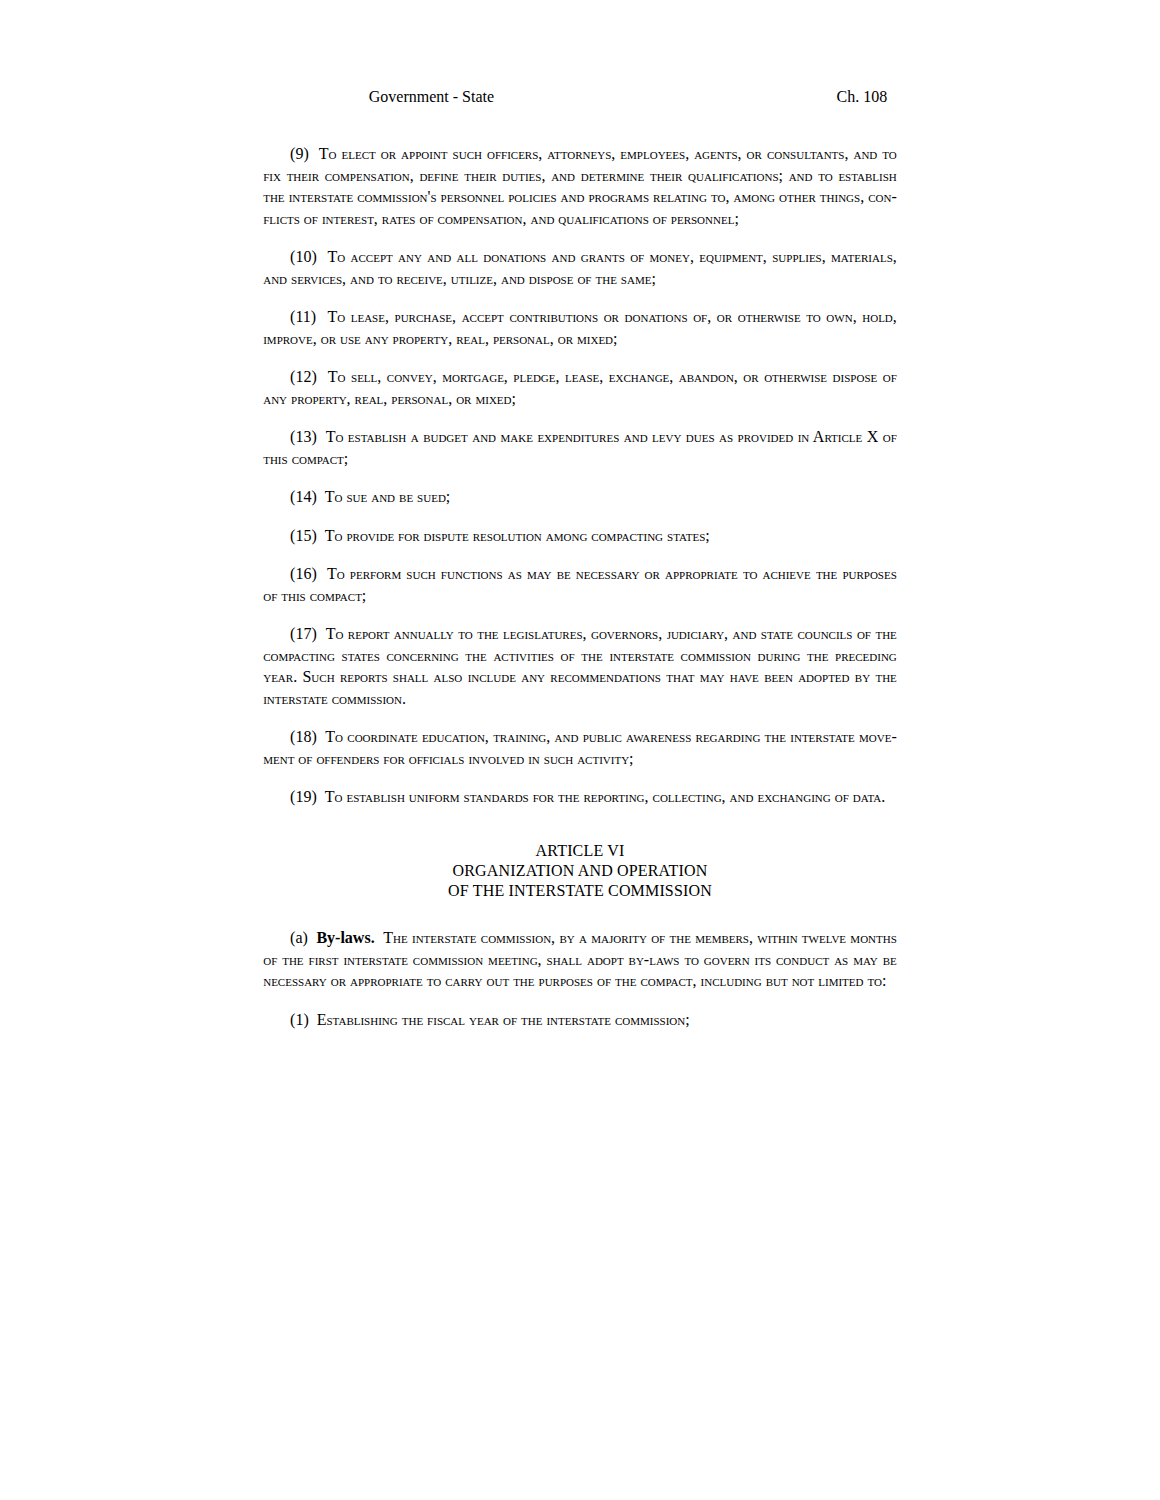Government - State Ch. 108
(9) To elect or appoint such officers, attorneys, employees, agents, or consultants, and to fix their compensation, define their duties, and determine their qualifications; and to establish the interstate commission's personnel policies and programs relating to, among other things, conflicts of interest, rates of compensation, and qualifications of personnel;
(10) To accept any and all donations and grants of money, equipment, supplies, materials, and services, and to receive, utilize, and dispose of the same;
(11) To lease, purchase, accept contributions or donations of, or otherwise to own, hold, improve, or use any property, real, personal, or mixed;
(12) To sell, convey, mortgage, pledge, lease, exchange, abandon, or otherwise dispose of any property, real, personal, or mixed;
(13) To establish a budget and make expenditures and levy dues as provided in Article X of this compact;
(14) To sue and be sued;
(15) To provide for dispute resolution among compacting states;
(16) To perform such functions as may be necessary or appropriate to achieve the purposes of this compact;
(17) To report annually to the legislatures, governors, judiciary, and state councils of the compacting states concerning the activities of the interstate commission during the preceding year. Such reports shall also include any recommendations that may have been adopted by the interstate commission.
(18) To coordinate education, training, and public awareness regarding the interstate movement of offenders for officials involved in such activity;
(19) To establish uniform standards for the reporting, collecting, and exchanging of data.
ARTICLE VI
ORGANIZATION AND OPERATION
OF THE INTERSTATE COMMISSION
(a) By-laws. The interstate commission, by a majority of the members, within twelve months of the first interstate commission meeting, shall adopt by-laws to govern its conduct as may be necessary or appropriate to carry out the purposes of the compact, including but not limited to:
(1) Establishing the fiscal year of the interstate commission;